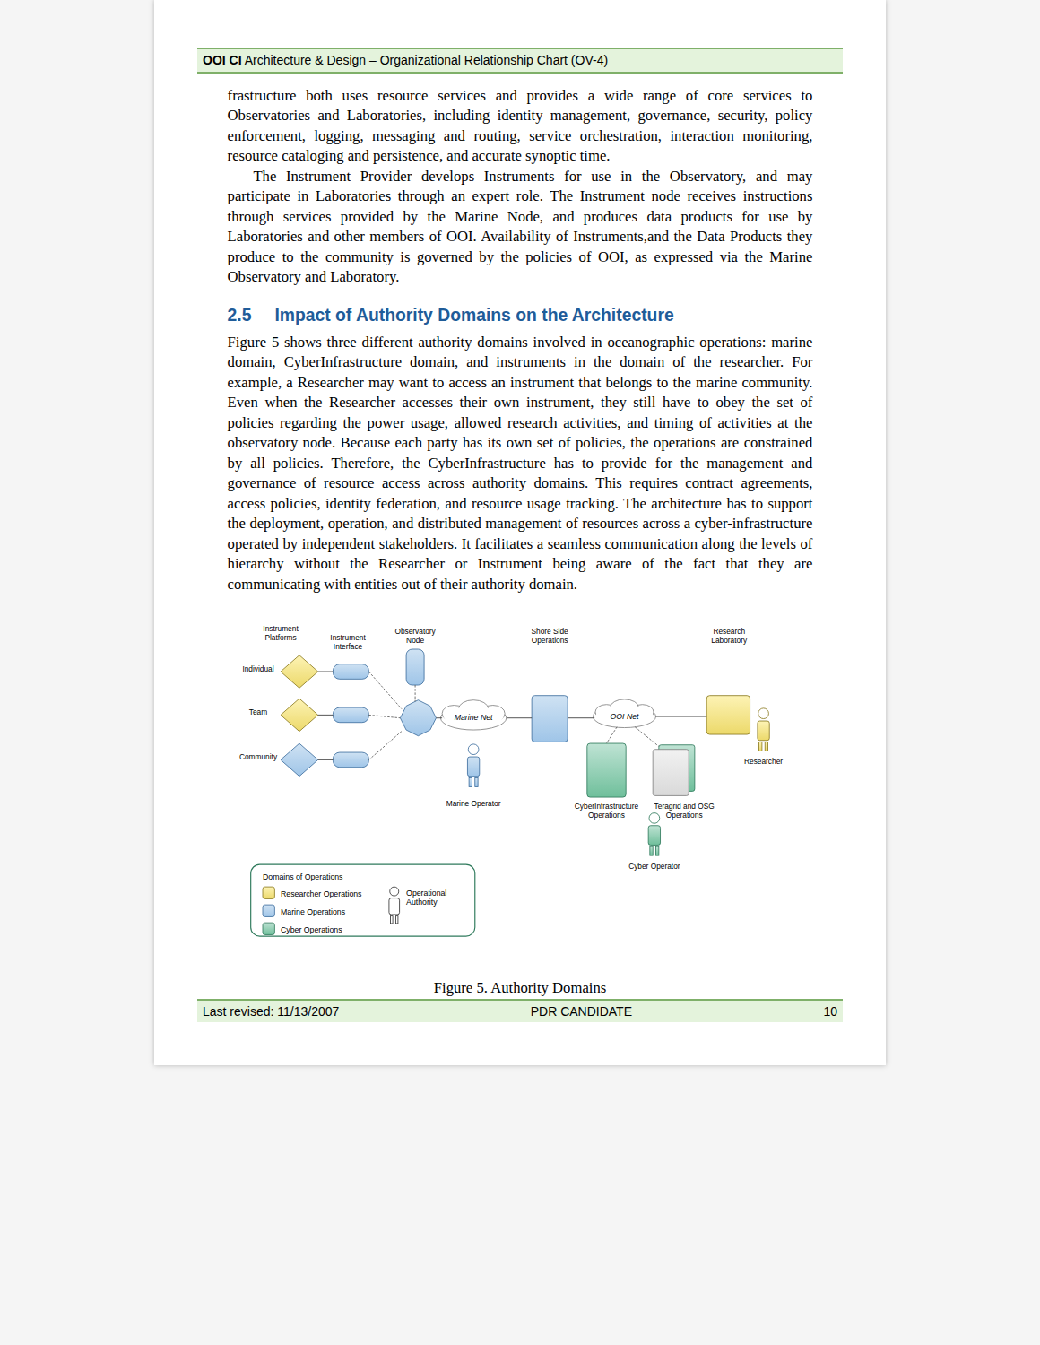OOI CI Architecture & Design – Organizational Relationship Chart (OV-4)
frastructure both uses resource services and provides a wide range of core services to Observatories and Laboratories, including identity management, governance, security, policy enforcement, logging, messaging and routing, service orchestration, interaction monitoring, resource cataloging and persistence, and accurate synoptic time.
The Instrument Provider develops Instruments for use in the Observatory, and may participate in Laboratories through an expert role. The Instrument node receives instructions through services provided by the Marine Node, and produces data products for use by Laboratories and other members of OOI. Availability of Instruments,and the Data Products they produce to the community is governed by the policies of OOI, as expressed via the Marine Observatory and Laboratory.
2.5 Impact of Authority Domains on the Architecture
Figure 5 shows three different authority domains involved in oceanographic operations: marine domain, CyberInfrastructure domain, and instruments in the domain of the researcher. For example, a Researcher may want to access an instrument that belongs to the marine community. Even when the Researcher accesses their own instrument, they still have to obey the set of policies regarding the power usage, allowed research activities, and timing of activities at the observatory node. Because each party has its own set of policies, the operations are constrained by all policies. Therefore, the CyberInfrastructure has to provide for the management and governance of resource access across authority domains. This requires contract agreements, access policies, identity federation, and resource usage tracking. The architecture has to support the deployment, operation, and distributed management of resources across a cyber-infrastructure operated by independent stakeholders. It facilitates a seamless communication along the levels of hierarchy without the Researcher or Instrument being aware of the fact that they are communicating with entities out of their authority domain.
Instrument Platforms Instrument Interface Observatory Node Individual Team Community Marine Net Shore Side Operations OOI Net Research Laboratory CyberInfrastructure Operations Teragrid and OSG Operations Marine Operator Cyber Operator Researcher Domains of Operations Researcher Operations Marine Operations Cyber Operations Operational Authority
Figure 5. Authority Domains
Last revised: 11/13/2007 PDR CANDIDATE 10